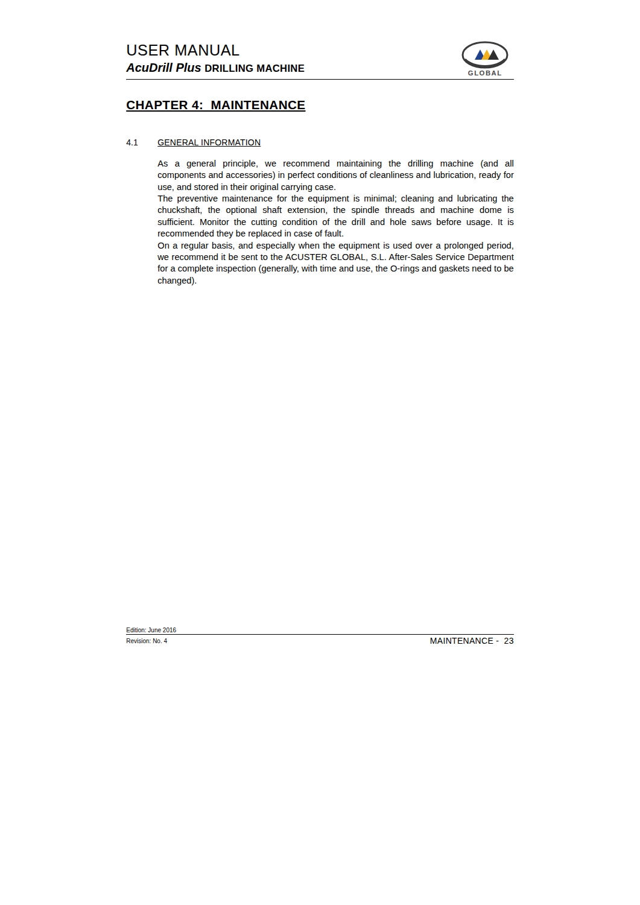USER MANUAL
AcuDrill Plus DRILLING MACHINE
GLOBAL
CHAPTER 4: MAINTENANCE
4.1
GENERAL INFORMATION
As a general principle, we recommend maintaining the drilling machine (and all components and accessories) in perfect conditions of cleanliness and lubrication, ready for use, and stored in their original carrying case.
The preventive maintenance for the equipment is minimal; cleaning and lubricating the chuckshaft, the optional shaft extension, the spindle threads and machine dome is sufficient. Monitor the cutting condition of the drill and hole saws before usage. It is recommended they be replaced in case of fault.
On a regular basis, and especially when the equipment is used over a prolonged period, we recommend it be sent to the ACUSTER GLOBAL, S.L. After-Sales Service Department for a complete inspection (generally, with time and use, the O-rings and gaskets need to be changed).
Edition: June 2016
Revision: No. 4
MAINTENANCE - 23